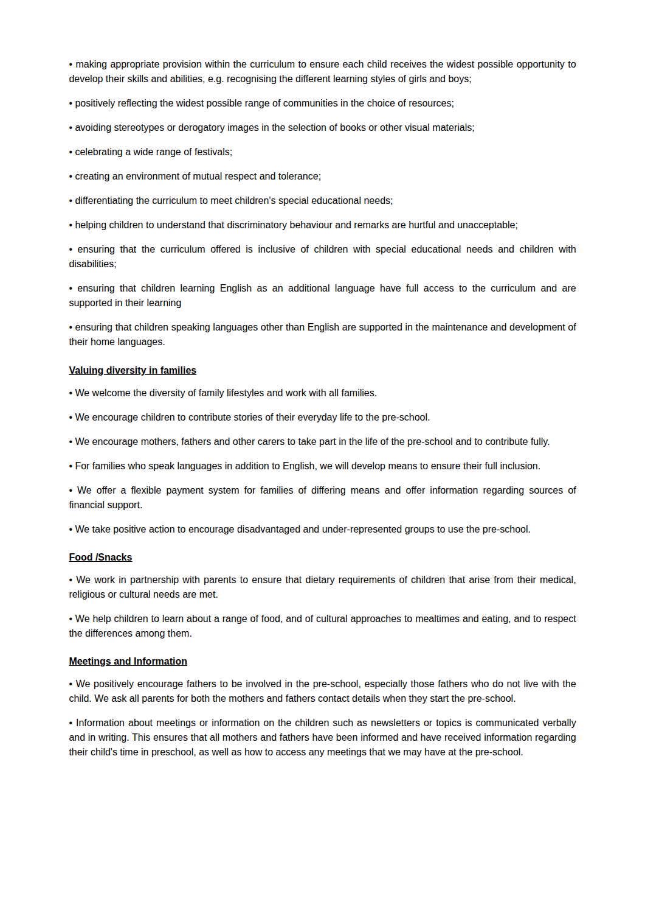• making appropriate provision within the curriculum to ensure each child receives the widest possible opportunity to develop their skills and abilities, e.g. recognising the different learning styles of girls and boys;
• positively reflecting the widest possible range of communities in the choice of resources;
• avoiding stereotypes or derogatory images in the selection of books or other visual materials;
• celebrating a wide range of festivals;
• creating an environment of mutual respect and tolerance;
• differentiating the curriculum to meet children's special educational needs;
• helping children to understand that discriminatory behaviour and remarks are hurtful and unacceptable;
• ensuring that the curriculum offered is inclusive of children with special educational needs and children with disabilities;
• ensuring that children learning English as an additional language have full access to the curriculum and are supported in their learning
• ensuring that children speaking languages other than English are supported in the maintenance and development of their home languages.
Valuing diversity in families
• We welcome the diversity of family lifestyles and work with all families.
• We encourage children to contribute stories of their everyday life to the pre-school.
• We encourage mothers, fathers and other carers to take part in the life of the pre-school and to contribute fully.
• For families who speak languages in addition to English, we will develop means to ensure their full inclusion.
• We offer a flexible payment system for families of differing means and offer information regarding sources of financial support.
• We take positive action to encourage disadvantaged and under-represented groups to use the pre-school.
Food /Snacks
• We work in partnership with parents to ensure that dietary requirements of children that arise from their medical, religious or cultural needs are met.
• We help children to learn about a range of food, and of cultural approaches to mealtimes and eating, and to respect the differences among them.
Meetings and Information
• We positively encourage fathers to be involved in the pre-school, especially those fathers who do not live with the child. We ask all parents for both the mothers and fathers contact details when they start the pre-school.
• Information about meetings or information on the children such as newsletters or topics is communicated verbally and in writing. This ensures that all mothers and fathers have been informed and have received information regarding their child's time in preschool, as well as how to access any meetings that we may have at the pre-school.